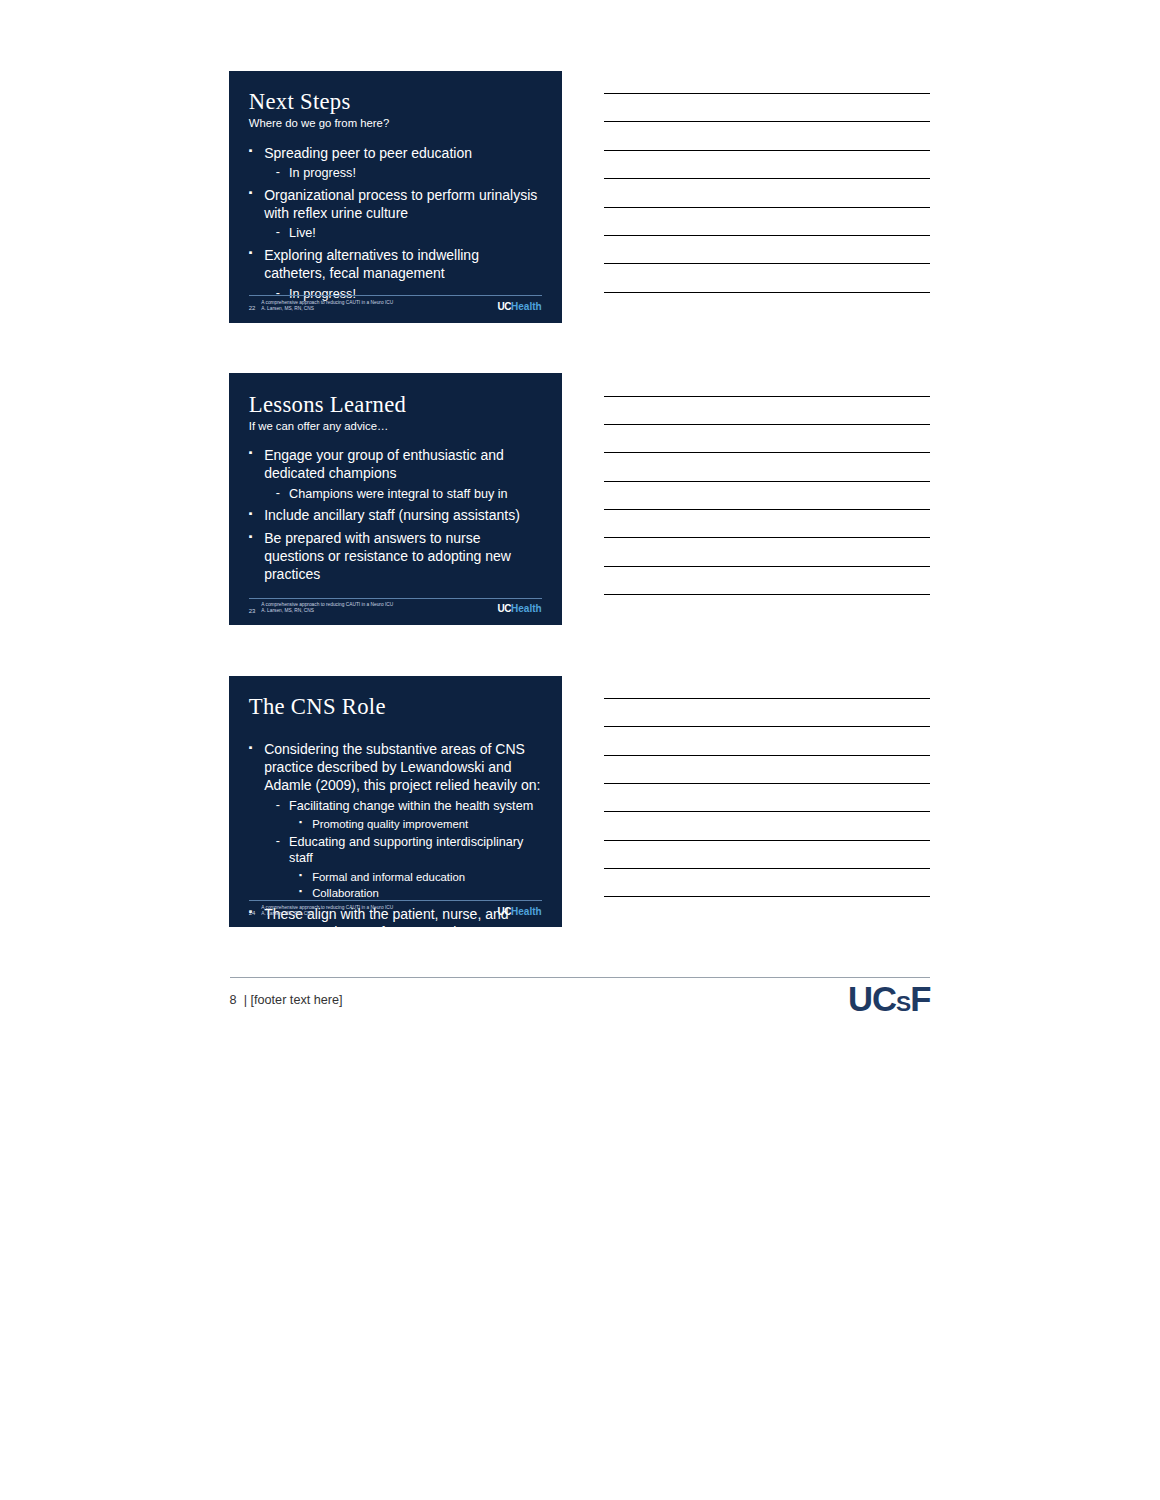Next Steps
Where do we go from here?
Spreading peer to peer education
In progress!
Organizational process to perform urinalysis with reflex urine culture
Live!
Exploring alternatives to indwelling catheters, fecal management
In progress!
22 A comprehensive approach to reducing CAUTI in a Neuro ICU
A. Larsen, MS, RN, CNS UC Health
Lessons Learned
If we can offer any advice…
Engage your group of enthusiastic and dedicated champions
Champions were integral to staff buy in
Include ancillary staff (nursing assistants)
Be prepared with answers to nurse questions or resistance to adopting new practices
23 A comprehensive approach to reducing CAUTI in a Neuro ICU
A. Larsen, MS, RN, CNS UC Health
The CNS Role
Considering the substantive areas of CNS practice described by Lewandowski and Adamle (2009), this project relied heavily on:
Facilitating change within the health system
Promoting quality improvement
Educating and supporting interdisciplinary staff
Formal and informal education
Collaboration
These align with the patient, nurse, and systems spheres of CNS practice
24 A comprehensive approach to reducing CAUTI in a Neuro ICU
A. Larsen, MS, RN, CNS UC Health
8 | [footer text here] UCSF